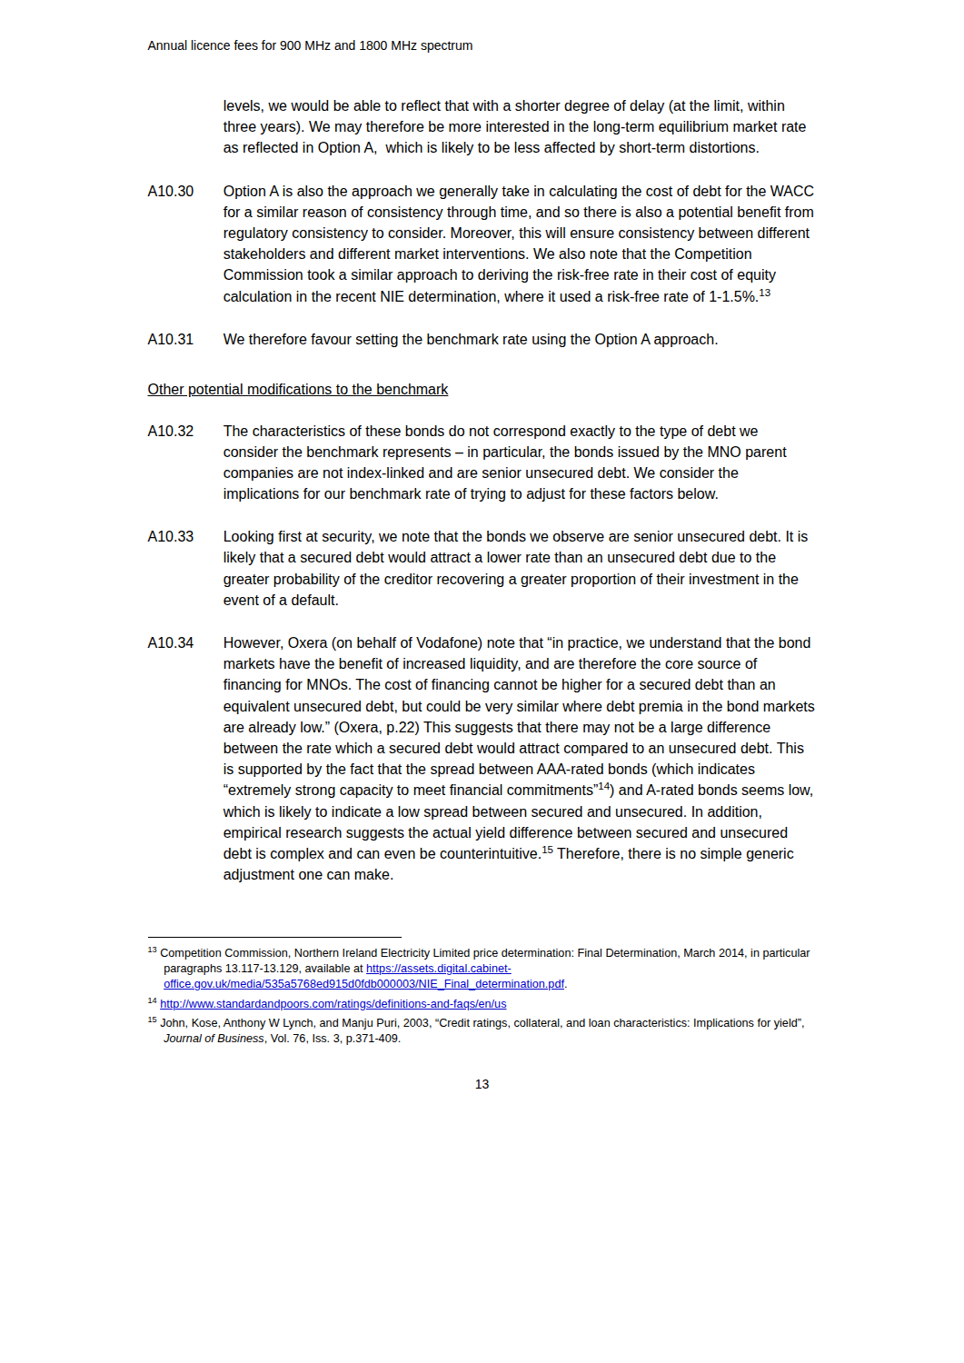Annual licence fees for 900 MHz and 1800 MHz spectrum
levels, we would be able to reflect that with a shorter degree of delay (at the limit, within three years). We may therefore be more interested in the long-term equilibrium market rate as reflected in Option A, which is likely to be less affected by short-term distortions.
A10.30
Option A is also the approach we generally take in calculating the cost of debt for the WACC for a similar reason of consistency through time, and so there is also a potential benefit from regulatory consistency to consider. Moreover, this will ensure consistency between different stakeholders and different market interventions. We also note that the Competition Commission took a similar approach to deriving the risk-free rate in their cost of equity calculation in the recent NIE determination, where it used a risk-free rate of 1-1.5%.13
A10.31
We therefore favour setting the benchmark rate using the Option A approach.
Other potential modifications to the benchmark
A10.32
The characteristics of these bonds do not correspond exactly to the type of debt we consider the benchmark represents – in particular, the bonds issued by the MNO parent companies are not index-linked and are senior unsecured debt. We consider the implications for our benchmark rate of trying to adjust for these factors below.
A10.33
Looking first at security, we note that the bonds we observe are senior unsecured debt. It is likely that a secured debt would attract a lower rate than an unsecured debt due to the greater probability of the creditor recovering a greater proportion of their investment in the event of a default.
A10.34
However, Oxera (on behalf of Vodafone) note that “in practice, we understand that the bond markets have the benefit of increased liquidity, and are therefore the core source of financing for MNOs. The cost of financing cannot be higher for a secured debt than an equivalent unsecured debt, but could be very similar where debt premia in the bond markets are already low.” (Oxera, p.22) This suggests that there may not be a large difference between the rate which a secured debt would attract compared to an unsecured debt. This is supported by the fact that the spread between AAA-rated bonds (which indicates “extremely strong capacity to meet financial commitments”14) and A-rated bonds seems low, which is likely to indicate a low spread between secured and unsecured. In addition, empirical research suggests the actual yield difference between secured and unsecured debt is complex and can even be counterintuitive.15 Therefore, there is no simple generic adjustment one can make.
13 Competition Commission, Northern Ireland Electricity Limited price determination: Final Determination, March 2014, in particular paragraphs 13.117-13.129, available at https://assets.digital.cabinet-office.gov.uk/media/535a5768ed915d0fdb000003/NIE_Final_determination.pdf.
14 http://www.standardandpoors.com/ratings/definitions-and-faqs/en/us
15 John, Kose, Anthony W Lynch, and Manju Puri, 2003, “Credit ratings, collateral, and loan characteristics: Implications for yield”, Journal of Business, Vol. 76, Iss. 3, p.371-409.
13